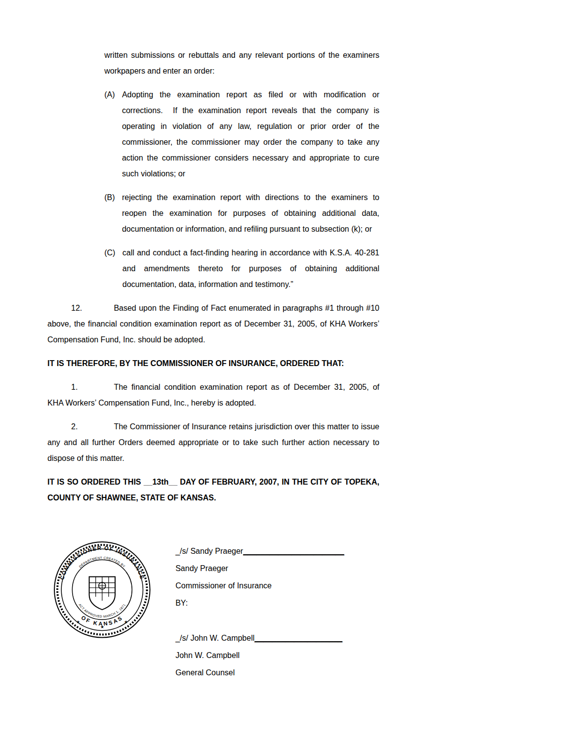written submissions or rebuttals and any relevant portions of the examiners workpapers and enter an order:
(A) Adopting the examination report as filed or with modification or corrections. If the examination report reveals that the company is operating in violation of any law, regulation or prior order of the commissioner, the commissioner may order the company to take any action the commissioner considers necessary and appropriate to cure such violations; or
(B) rejecting the examination report with directions to the examiners to reopen the examination for purposes of obtaining additional data, documentation or information, and refiling pursuant to subsection (k); or
(C) call and conduct a fact-finding hearing in accordance with K.S.A. 40-281 and amendments thereto for purposes of obtaining additional documentation, data, information and testimony.”
12. Based upon the Finding of Fact enumerated in paragraphs #1 through #10 above, the financial condition examination report as of December 31, 2005, of KHA Workers’ Compensation Fund, Inc. should be adopted.
IT IS THEREFORE, BY THE COMMISSIONER OF INSURANCE, ORDERED THAT:
1. The financial condition examination report as of December 31, 2005, of KHA Workers’ Compensation Fund, Inc., hereby is adopted.
2. The Commissioner of Insurance retains jurisdiction over this matter to issue any and all further Orders deemed appropriate or to take such further action necessary to dispose of this matter.
IT IS SO ORDERED THIS __13th__ DAY OF FEBRUARY, 2007, IN THE CITY OF TOPEKA, COUNTY OF SHAWNEE, STATE OF KANSAS.
COMMISSIONER OF INSURANCE OF KANSAS DEPARTMENT CREATED BY ACT APPROVED MARCH 1, 1871 ★ ★ ★
_/s/ Sandy Praeger_______________________
Sandy Praeger
Commissioner of Insurance
BY:
_/s/ John W. Campbell____________________
John W. Campbell
General Counsel